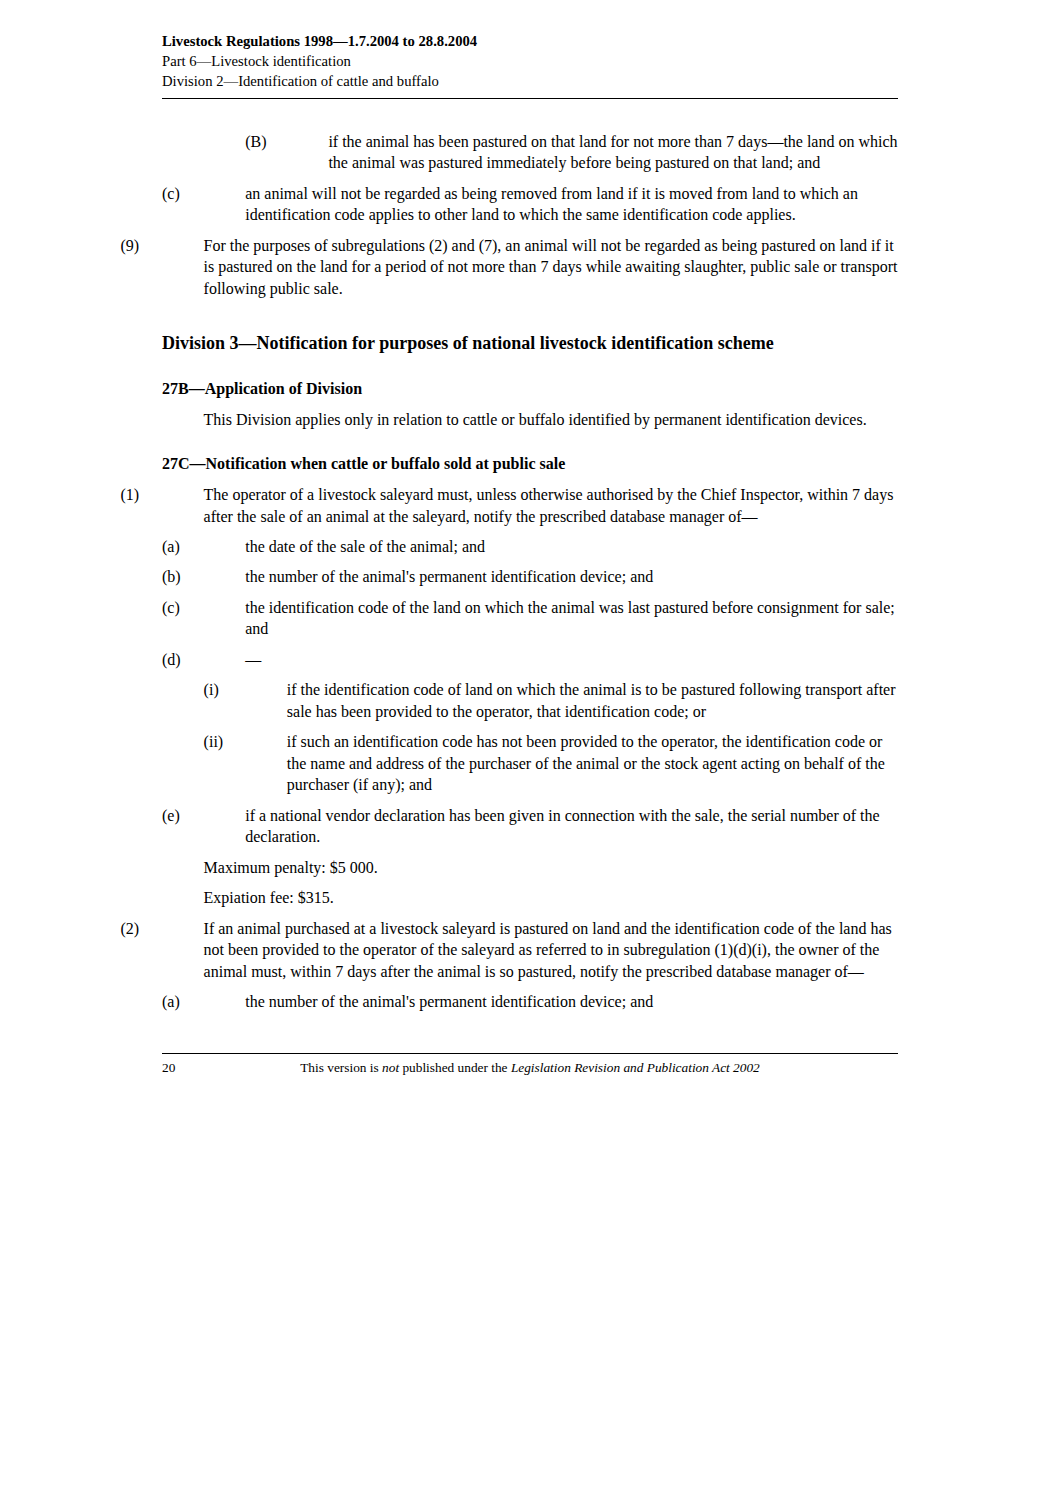Livestock Regulations 1998—1.7.2004 to 28.8.2004
Part 6—Livestock identification
Division 2—Identification of cattle and buffalo
(B) if the animal has been pastured on that land for not more than 7 days—the land on which the animal was pastured immediately before being pastured on that land; and
(c) an animal will not be regarded as being removed from land if it is moved from land to which an identification code applies to other land to which the same identification code applies.
(9) For the purposes of subregulations (2) and (7), an animal will not be regarded as being pastured on land if it is pastured on the land for a period of not more than 7 days while awaiting slaughter, public sale or transport following public sale.
Division 3—Notification for purposes of national livestock identification scheme
27B—Application of Division
This Division applies only in relation to cattle or buffalo identified by permanent identification devices.
27C—Notification when cattle or buffalo sold at public sale
(1) The operator of a livestock saleyard must, unless otherwise authorised by the Chief Inspector, within 7 days after the sale of an animal at the saleyard, notify the prescribed database manager of—
(a) the date of the sale of the animal; and
(b) the number of the animal's permanent identification device; and
(c) the identification code of the land on which the animal was last pastured before consignment for sale; and
(d)—
(i) if the identification code of land on which the animal is to be pastured following transport after sale has been provided to the operator, that identification code; or
(ii) if such an identification code has not been provided to the operator, the identification code or the name and address of the purchaser of the animal or the stock agent acting on behalf of the purchaser (if any); and
(e) if a national vendor declaration has been given in connection with the sale, the serial number of the declaration.
Maximum penalty: $5 000.
Expiation fee: $315.
(2) If an animal purchased at a livestock saleyard is pastured on land and the identification code of the land has not been provided to the operator of the saleyard as referred to in subregulation (1)(d)(i), the owner of the animal must, within 7 days after the animal is so pastured, notify the prescribed database manager of—
(a) the number of the animal's permanent identification device; and
20
This version is not published under the Legislation Revision and Publication Act 2002